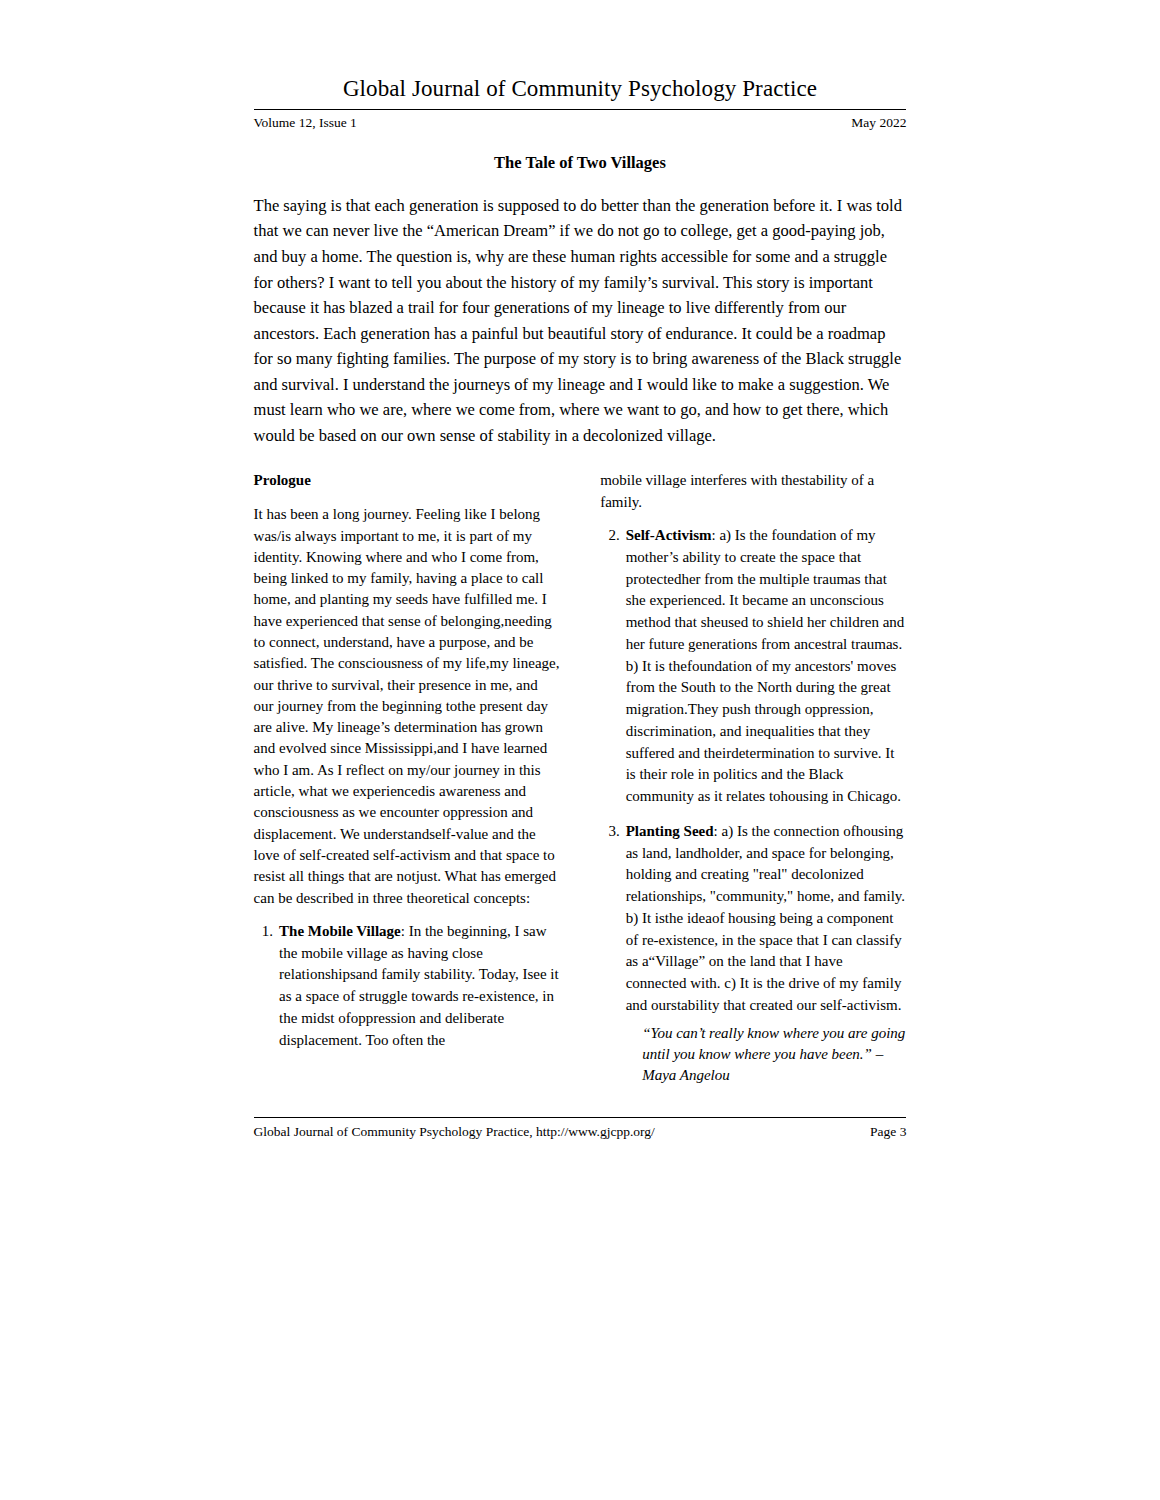Global Journal of Community Psychology Practice
Volume 12, Issue 1 May 2022
The Tale of Two Villages
The saying is that each generation is supposed to do better than the generation before it. I was told that we can never live the “American Dream” if we do not go to college, get a good-paying job, and buy a home. The question is, why are these human rights accessible for some and a struggle for others? I want to tell you about the history of my family’s survival. This story is important because it has blazed a trail for four generations of my lineage to live differently from our ancestors. Each generation has a painful but beautiful story of endurance. It could be a roadmap for so many fighting families. The purpose of my story is to bring awareness of the Black struggle and survival. I understand the journeys of my lineage and I would like to make a suggestion. We must learn who we are, where we come from, where we want to go, and how to get there, which would be based on our own sense of stability in a decolonized village.
Prologue
It has been a long journey. Feeling like I belong was/is always important to me, it is part of my​identity. Knowing where and who I come from, being linked to my family, having a place to call​home, and planting my seeds have fulfilled me. I have experienced that sense of belonging,​needing to connect, understand, have a purpose, and be satisfied. The consciousness of my life,​my lineage, our thrive to survival, their presence in me, and our journey from the beginning to​the present day are alive. My lineage’s determination has grown and evolved since Mississippi,​and I have learned who I am. As I reflect on my/our journey in this article, what we experienced​is awareness and consciousness as we encounter oppression and displacement. We understand​self-value and the love of self-created self-activism and that space to resist all things that are not​just. What has emerged can be described in three theoretical concepts:
The Mobile Village: In the beginning, I saw the mobile village as having close relationships​and family stability. Today, I​see it as a space of struggle towards re-existence, in the midst of​oppression and deliberate displacement. Too often the
mobile village interferes with the​stability of a family.
Self-Activism: a) Is the foundation of my mother’s ability to create the space that protected​her from the multiple traumas that she experienced. It became an unconscious method that she​used to shield her children and her future generations from ancestral traumas. b) It is the​foundation of my ancestors' moves from the South to the North during the great migration.​They push through oppression, discrimination, and inequalities that they suffered and their​determination to survive. It is their role in politics and the Black community as it relates to​housing in Chicago.
Planting Seed: a) Is the connection of​housing as land, landholder, and space for belonging,​holding and creating "real" decolonized relationships, "community," home, and family. b) It is​the idea​of housing being a component of re-existence, in the space that I can classify as a​“Village” on the land that I have connected with. c) It is the drive of my family and our​stability that created our self-activism.
“You can’t really know where you are going until you know where you have been.” – Maya Angelou
Global Journal of Community Psychology Practice, http://www.gjcpp.org/ Page 3